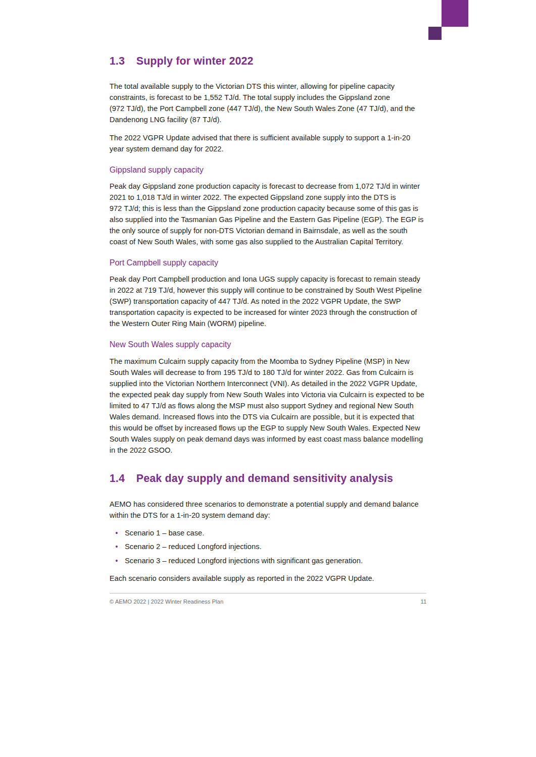1.3 Supply for winter 2022
The total available supply to the Victorian DTS this winter, allowing for pipeline capacity constraints, is forecast to be 1,552 TJ/d. The total supply includes the Gippsland zone (972 TJ/d), the Port Campbell zone (447 TJ/d), the New South Wales Zone (47 TJ/d), and the Dandenong LNG facility (87 TJ/d).
The 2022 VGPR Update advised that there is sufficient available supply to support a 1-in-20 year system demand day for 2022.
Gippsland supply capacity
Peak day Gippsland zone production capacity is forecast to decrease from 1,072 TJ/d in winter 2021 to 1,018 TJ/d in winter 2022. The expected Gippsland zone supply into the DTS is 972 TJ/d; this is less than the Gippsland zone production capacity because some of this gas is also supplied into the Tasmanian Gas Pipeline and the Eastern Gas Pipeline (EGP). The EGP is the only source of supply for non-DTS Victorian demand in Bairnsdale, as well as the south coast of New South Wales, with some gas also supplied to the Australian Capital Territory.
Port Campbell supply capacity
Peak day Port Campbell production and Iona UGS supply capacity is forecast to remain steady in 2022 at 719 TJ/d, however this supply will continue to be constrained by South West Pipeline (SWP) transportation capacity of 447 TJ/d. As noted in the 2022 VGPR Update, the SWP transportation capacity is expected to be increased for winter 2023 through the construction of the Western Outer Ring Main (WORM) pipeline.
New South Wales supply capacity
The maximum Culcairn supply capacity from the Moomba to Sydney Pipeline (MSP) in New South Wales will decrease to from 195 TJ/d to 180 TJ/d for winter 2022. Gas from Culcairn is supplied into the Victorian Northern Interconnect (VNI). As detailed in the 2022 VGPR Update, the expected peak day supply from New South Wales into Victoria via Culcairn is expected to be limited to 47 TJ/d as flows along the MSP must also support Sydney and regional New South Wales demand. Increased flows into the DTS via Culcairn are possible, but it is expected that this would be offset by increased flows up the EGP to supply New South Wales. Expected New South Wales supply on peak demand days was informed by east coast mass balance modelling in the 2022 GSOO.
1.4 Peak day supply and demand sensitivity analysis
AEMO has considered three scenarios to demonstrate a potential supply and demand balance within the DTS for a 1-in-20 system demand day:
Scenario 1 – base case.
Scenario 2 – reduced Longford injections.
Scenario 3 – reduced Longford injections with significant gas generation.
Each scenario considers available supply as reported in the 2022 VGPR Update.
© AEMO 2022 | 2022 Winter Readiness Plan 11